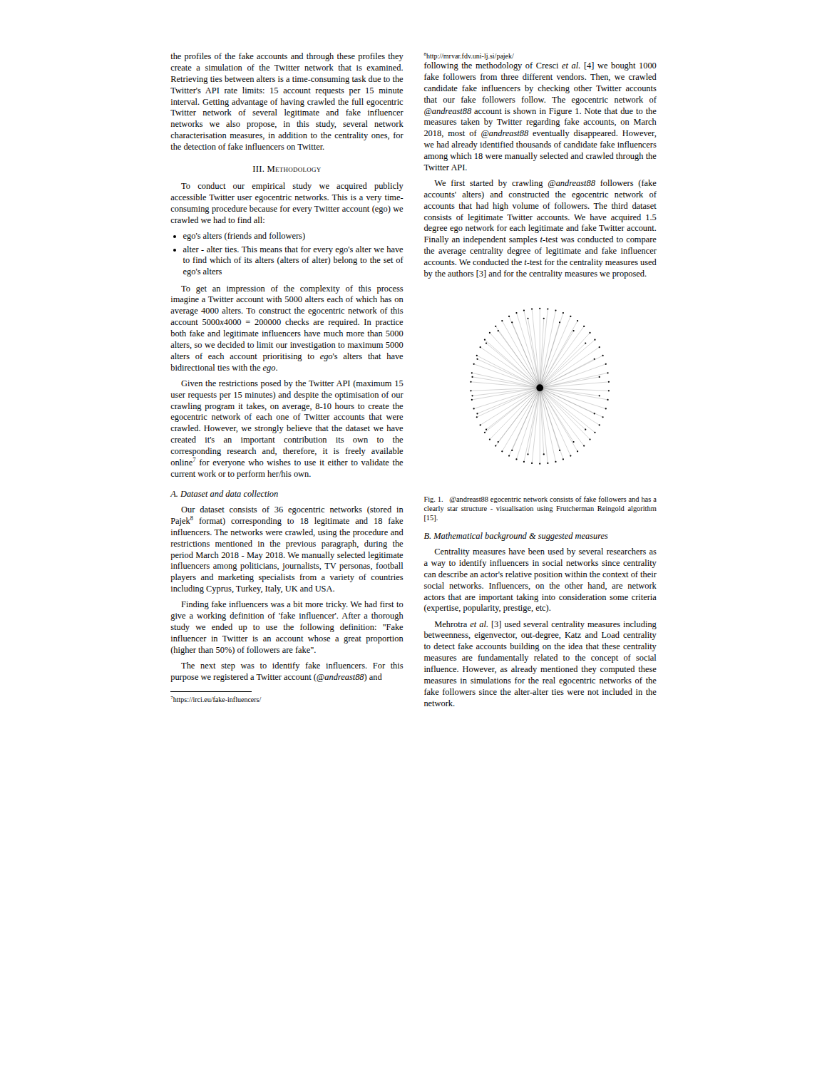the profiles of the fake accounts and through these profiles they create a simulation of the Twitter network that is examined. Retrieving ties between alters is a time-consuming task due to the Twitter's API rate limits: 15 account requests per 15 minute interval. Getting advantage of having crawled the full egocentric Twitter network of several legitimate and fake influencer networks we also propose, in this study, several network characterisation measures, in addition to the centrality ones, for the detection of fake influencers on Twitter.
III. Methodology
To conduct our empirical study we acquired publicly accessible Twitter user egocentric networks. This is a very time-consuming procedure because for every Twitter account (ego) we crawled we had to find all:
ego's alters (friends and followers)
alter - alter ties. This means that for every ego's alter we have to find which of its alters (alters of alter) belong to the set of ego's alters
To get an impression of the complexity of this process imagine a Twitter account with 5000 alters each of which has on average 4000 alters. To construct the egocentric network of this account 5000x4000 = 200000 checks are required. In practice both fake and legitimate influencers have much more than 5000 alters, so we decided to limit our investigation to maximum 5000 alters of each account prioritising to ego's alters that have bidirectional ties with the ego.
Given the restrictions posed by the Twitter API (maximum 15 user requests per 15 minutes) and despite the optimisation of our crawling program it takes, on average, 8-10 hours to create the egocentric network of each one of Twitter accounts that were crawled. However, we strongly believe that the dataset we have created it's an important contribution its own to the corresponding research and, therefore, it is freely available online7 for everyone who wishes to use it either to validate the current work or to perform her/his own.
A. Dataset and data collection
Our dataset consists of 36 egocentric networks (stored in Pajek8 format) corresponding to 18 legitimate and 18 fake influencers. The networks were crawled, using the procedure and restrictions mentioned in the previous paragraph, during the period March 2018 - May 2018. We manually selected legitimate influencers among politicians, journalists, TV personas, football players and marketing specialists from a variety of countries including Cyprus, Turkey, Italy, UK and USA.
Finding fake influencers was a bit more tricky. We had first to give a working definition of 'fake influencer'. After a thorough study we ended up to use the following definition: "Fake influencer in Twitter is an account whose a great proportion (higher than 50%) of followers are fake".
The next step was to identify fake influencers. For this purpose we registered a Twitter account (@andreast88) and
7https://irci.eu/fake-influencers/
8http://mrvar.fdv.uni-lj.si/pajek/
following the methodology of Cresci et al. [4] we bought 1000 fake followers from three different vendors. Then, we crawled candidate fake influencers by checking other Twitter accounts that our fake followers follow. The egocentric network of @andreast88 account is shown in Figure 1. Note that due to the measures taken by Twitter regarding fake accounts, on March 2018, most of @andreast88 eventually disappeared. However, we had already identified thousands of candidate fake influencers among which 18 were manually selected and crawled through the Twitter API.
We first started by crawling @andreast88 followers (fake accounts' alters) and constructed the egocentric network of accounts that had high volume of followers. The third dataset consists of legitimate Twitter accounts. We have acquired 1.5 degree ego network for each legitimate and fake Twitter account. Finally an independent samples t-test was conducted to compare the average centrality degree of legitimate and fake influencer accounts. We conducted the t-test for the centrality measures used by the authors [3] and for the centrality measures we proposed.
Fig. 1. @andreast88 egocentric network consists of fake followers and has a clearly star structure - visualisation using Frutcherman Reingold algorithm [15].
B. Mathematical background & suggested measures
Centrality measures have been used by several researchers as a way to identify influencers in social networks since centrality can describe an actor's relative position within the context of their social networks. Influencers, on the other hand, are network actors that are important taking into consideration some criteria (expertise, popularity, prestige, etc).
Mehrotra et al. [3] used several centrality measures including betweenness, eigenvector, out-degree, Katz and Load centrality to detect fake accounts building on the idea that these centrality measures are fundamentally related to the concept of social influence. However, as already mentioned they computed these measures in simulations for the real egocentric networks of the fake followers since the alter-alter ties were not included in the network.